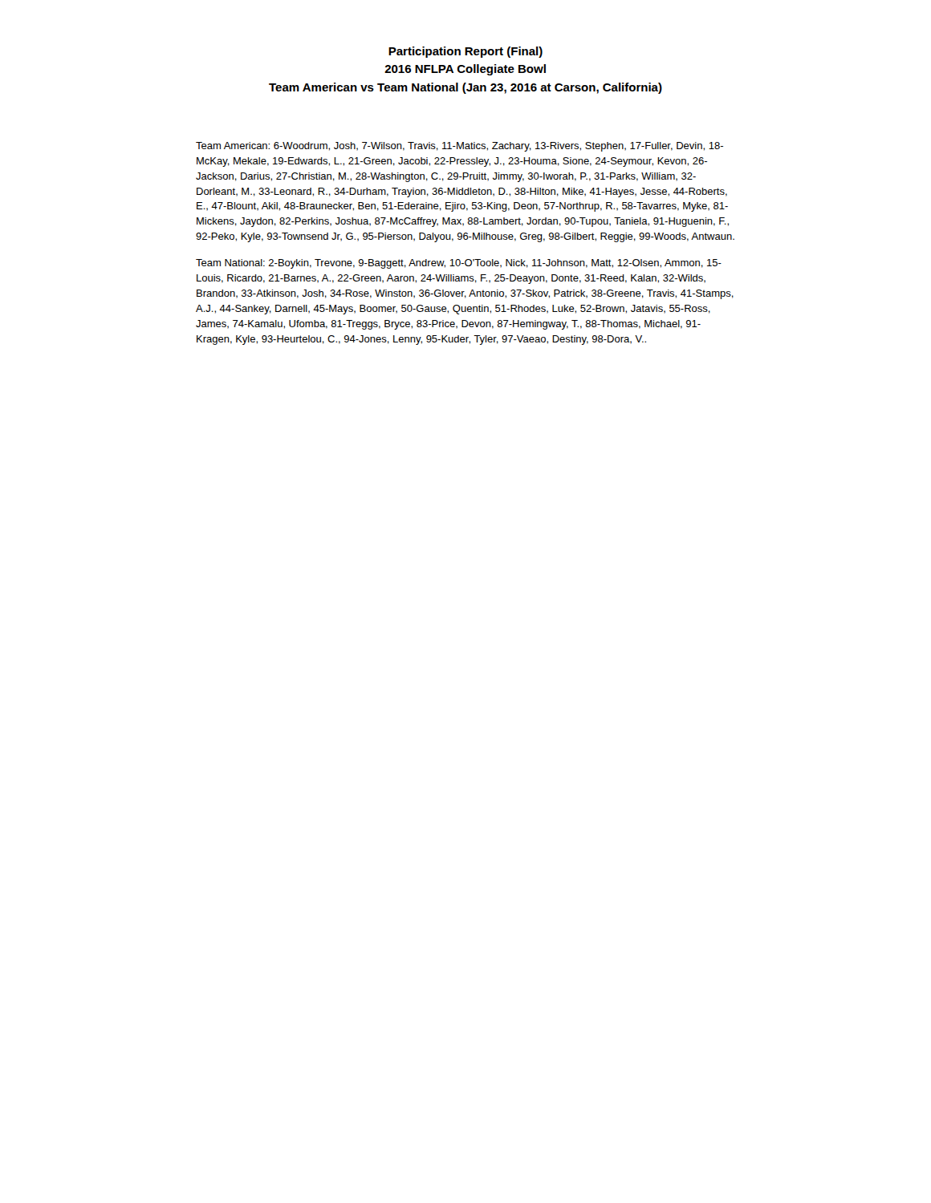Participation Report (Final) 2016 NFLPA Collegiate Bowl Team American vs Team National (Jan 23, 2016 at Carson, California)
Team American: 6-Woodrum, Josh, 7-Wilson, Travis, 11-Matics, Zachary, 13-Rivers, Stephen, 17-Fuller, Devin, 18-McKay, Mekale, 19-Edwards, L., 21-Green, Jacobi, 22-Pressley, J., 23-Houma, Sione, 24-Seymour, Kevon, 26-Jackson, Darius, 27-Christian, M., 28-Washington, C., 29-Pruitt, Jimmy, 30-Iworah, P., 31-Parks, William, 32-Dorleant, M., 33-Leonard, R., 34-Durham, Trayion, 36-Middleton, D., 38-Hilton, Mike, 41-Hayes, Jesse, 44-Roberts, E., 47-Blount, Akil, 48-Braunecker, Ben, 51-Ederaine, Ejiro, 53-King, Deon, 57-Northrup, R., 58-Tavarres, Myke, 81-Mickens, Jaydon, 82-Perkins, Joshua, 87-McCaffrey, Max, 88-Lambert, Jordan, 90-Tupou, Taniela, 91-Huguenin, F., 92-Peko, Kyle, 93-Townsend Jr, G., 95-Pierson, Dalyou, 96-Milhouse, Greg, 98-Gilbert, Reggie, 99-Woods, Antwaun.
Team National: 2-Boykin, Trevone, 9-Baggett, Andrew, 10-O'Toole, Nick, 11-Johnson, Matt, 12-Olsen, Ammon, 15-Louis, Ricardo, 21-Barnes, A., 22-Green, Aaron, 24-Williams, F., 25-Deayon, Donte, 31-Reed, Kalan, 32-Wilds, Brandon, 33-Atkinson, Josh, 34-Rose, Winston, 36-Glover, Antonio, 37-Skov, Patrick, 38-Greene, Travis, 41-Stamps, A.J., 44-Sankey, Darnell, 45-Mays, Boomer, 50-Gause, Quentin, 51-Rhodes, Luke, 52-Brown, Jatavis, 55-Ross, James, 74-Kamalu, Ufomba, 81-Treggs, Bryce, 83-Price, Devon, 87-Hemingway, T., 88-Thomas, Michael, 91-Kragen, Kyle, 93-Heurtelou, C., 94-Jones, Lenny, 95-Kuder, Tyler, 97-Vaeao, Destiny, 98-Dora, V..